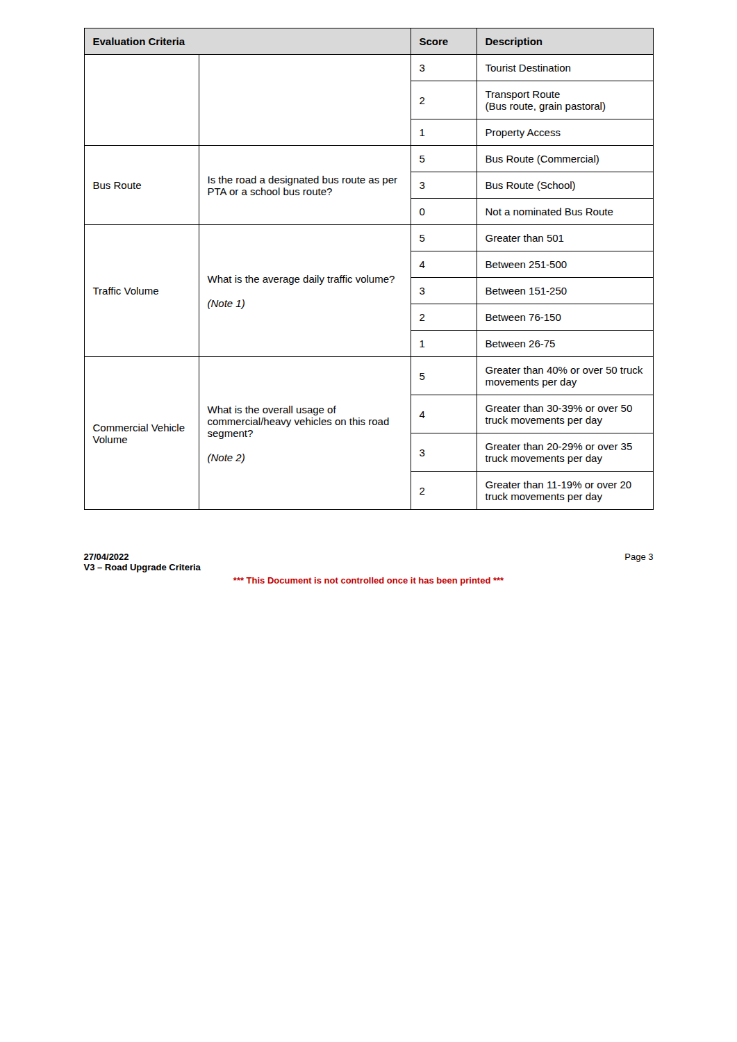| Evaluation Criteria | Score | Description |
| --- | --- | --- |
| | | 3 | Tourist Destination |
| 2 | Transport Route (Bus route, grain pastoral) |
| 1 | Property Access |
| Bus Route | Is the road a designated bus route as per PTA or a school bus route? | 5 | Bus Route (Commercial) |
| 3 | Bus Route (School) |
| 0 | Not a nominated Bus Route |
| Traffic Volume | What is the average daily traffic volume? (Note 1) | 5 | Greater than 501 |
| 4 | Between 251-500 |
| 3 | Between 151-250 |
| 2 | Between 76-150 |
| 1 | Between 26-75 |
| Commercial Vehicle Volume | What is the overall usage of commercial/heavy vehicles on this road segment? (Note 2) | 5 | Greater than 40% or over 50 truck movements per day |
| 4 | Greater than 30-39% or over 50 truck movements per day |
| 3 | Greater than 20-29% or over 35 truck movements per day |
| 2 | Greater than 11-19% or over 20 truck movements per day |
27/04/2022
V3 – Road Upgrade Criteria
Page 3
*** This Document is not controlled once it has been printed ***